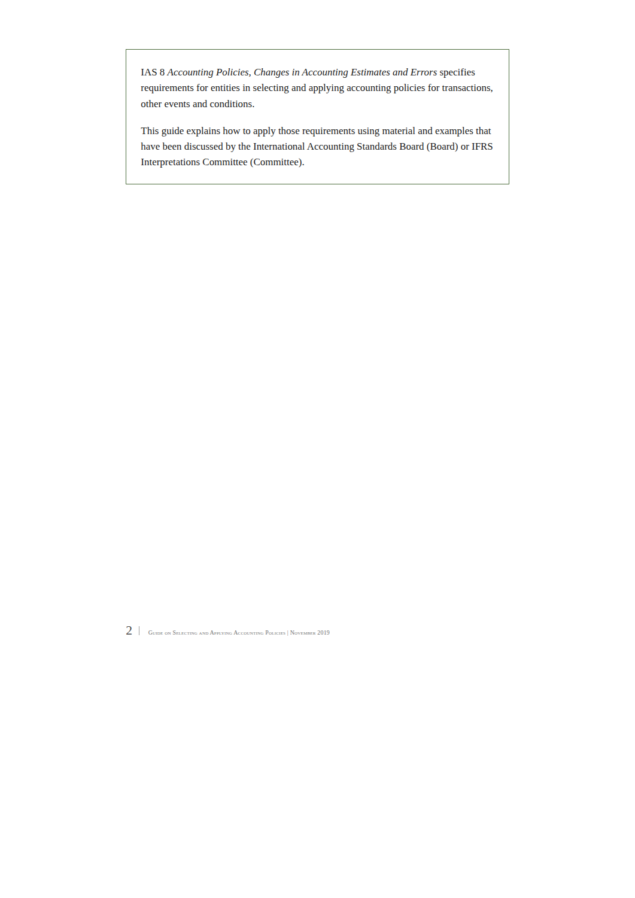IAS 8 Accounting Policies, Changes in Accounting Estimates and Errors specifies requirements for entities in selecting and applying accounting policies for transactions, other events and conditions.
This guide explains how to apply those requirements using material and examples that have been discussed by the International Accounting Standards Board (Board) or IFRS Interpretations Committee (Committee).
2 Guide on Selecting and Applying Accounting Policies | November 2019